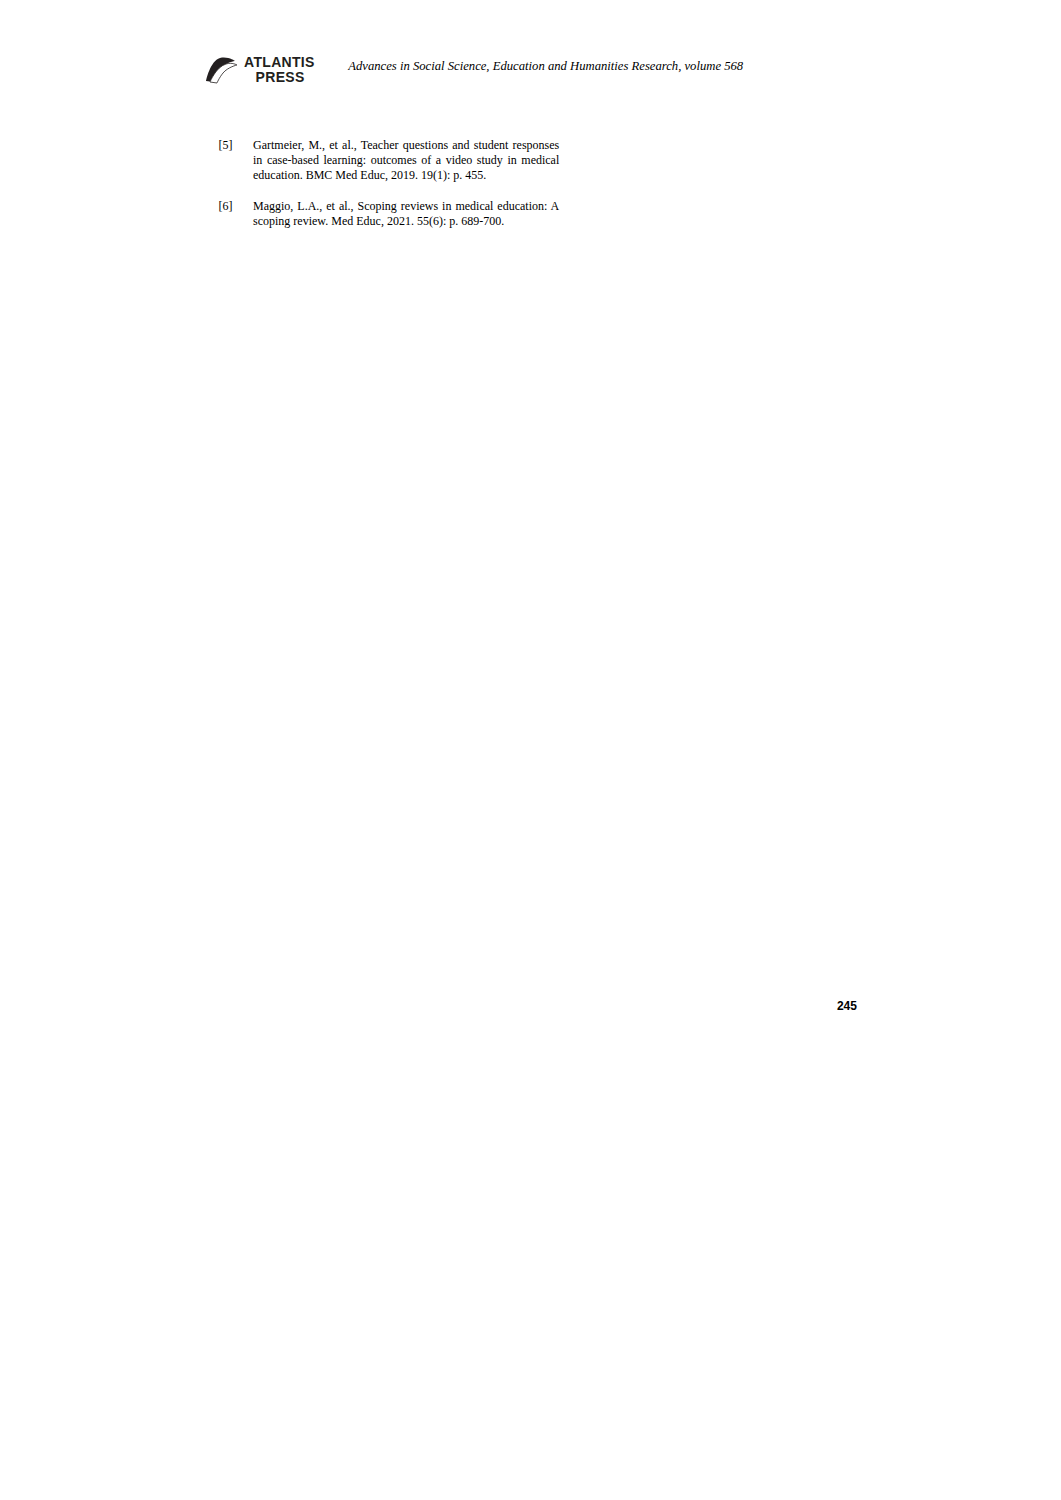ATLANTISPRESS
Advances in Social Science, Education and Humanities Research, volume 568
[5] Gartmeier, M., et al., Teacher questions and student responses in case-based learning: outcomes of a video study in medical education. BMC Med Educ, 2019. 19(1): p. 455.
[6] Maggio, L.A., et al., Scoping reviews in medical education: A scoping review. Med Educ, 2021. 55(6): p. 689-700.
245